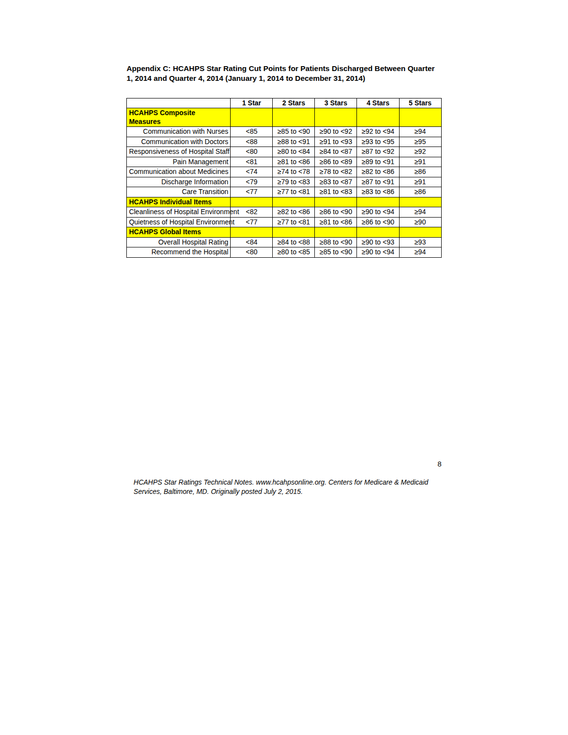Appendix C: HCAHPS Star Rating Cut Points for Patients Discharged Between Quarter 1, 2014 and Quarter 4, 2014 (January 1, 2014 to December 31, 2014)
| | 1 Star | 2 Stars | 3 Stars | 4 Stars | 5 Stars |
| --- | --- | --- | --- | --- | --- |
| HCAHPS Composite Measures | | | | | |
| Communication with Nurses | <85 | ≥85 to <90 | ≥90 to <92 | ≥92 to <94 | ≥94 |
| Communication with Doctors | <88 | ≥88 to <91 | ≥91 to <93 | ≥93 to <95 | ≥95 |
| Responsiveness of Hospital Staff | <80 | ≥80 to <84 | ≥84 to <87 | ≥87 to <92 | ≥92 |
| Pain Management | <81 | ≥81 to <86 | ≥86 to <89 | ≥89 to <91 | ≥91 |
| Communication about Medicines | <74 | ≥74 to <78 | ≥78 to <82 | ≥82 to <86 | ≥86 |
| Discharge Information | <79 | ≥79 to <83 | ≥83 to <87 | ≥87 to <91 | ≥91 |
| Care Transition | <77 | ≥77 to <81 | ≥81 to <83 | ≥83 to <86 | ≥86 |
| HCAHPS Individual Items | | | | | |
| Cleanliness of Hospital Environment | <82 | ≥82 to <86 | ≥86 to <90 | ≥90 to <94 | ≥94 |
| Quietness of Hospital Environment | <77 | ≥77 to <81 | ≥81 to <86 | ≥86 to <90 | ≥90 |
| HCAHPS Global Items | | | | | |
| Overall Hospital Rating | <84 | ≥84 to <88 | ≥88 to <90 | ≥90 to <93 | ≥93 |
| Recommend the Hospital | <80 | ≥80 to <85 | ≥85 to <90 | ≥90 to <94 | ≥94 |
8
HCAHPS Star Ratings Technical Notes. www.hcahpsonline.org. Centers for Medicare & Medicaid Services, Baltimore, MD. Originally posted July 2, 2015.